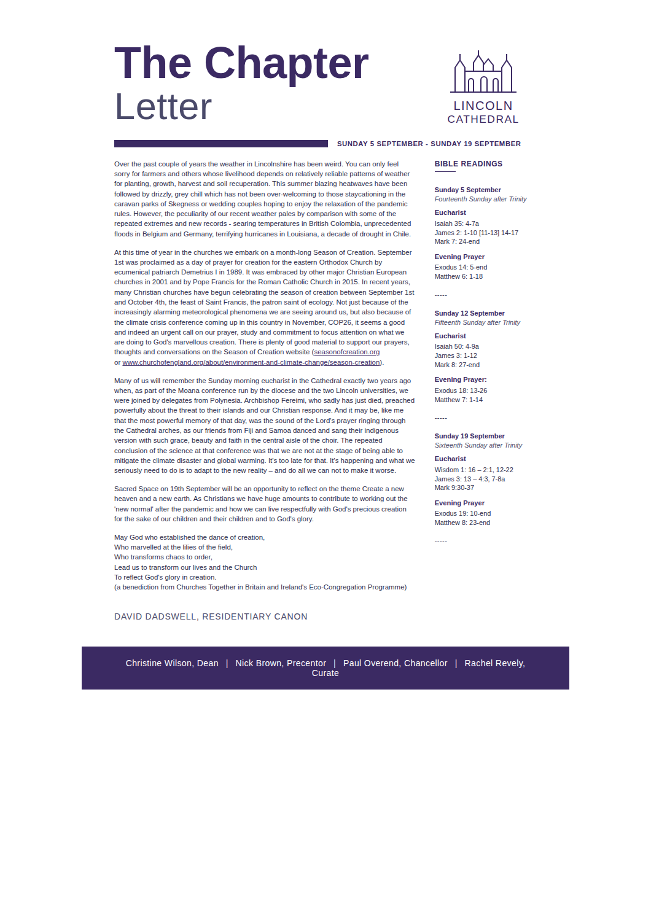The Chapter
Letter
LINCOLN
CATHEDRAL
SUNDAY 5 SEPTEMBER - SUNDAY 19 SEPTEMBER
Over the past couple of years the weather in Lincolnshire has been weird. You can only feel sorry for farmers and others whose livelihood depends on relatively reliable patterns of weather for planting, growth, harvest and soil recuperation. This summer blazing heatwaves have been followed by drizzly, grey chill which has not been over-welcoming to those staycationing in the caravan parks of Skegness or wedding couples hoping to enjoy the relaxation of the pandemic rules. However, the peculiarity of our recent weather pales by comparison with some of the repeated extremes and new records - searing temperatures in British Colombia, unprecedented floods in Belgium and Germany, terrifying hurricanes in Louisiana, a decade of drought in Chile.
At this time of year in the churches we embark on a month-long Season of Creation. September 1st was proclaimed as a day of prayer for creation for the eastern Orthodox Church by ecumenical patriarch Demetrius I in 1989. It was embraced by other major Christian European churches in 2001 and by Pope Francis for the Roman Catholic Church in 2015. In recent years, many Christian churches have begun celebrating the season of creation between September 1st and October 4th, the feast of Saint Francis, the patron saint of ecology. Not just because of the increasingly alarming meteorological phenomena we are seeing around us, but also because of the climate crisis conference coming up in this country in November, COP26, it seems a good and indeed an urgent call on our prayer, study and commitment to focus attention on what we are doing to God's marvellous creation. There is plenty of good material to support our prayers, thoughts and conversations on the Season of Creation website (seasonofcreation.org
or www.churchofengland.org/about/environment-and-climate-change/season-creation).
Many of us will remember the Sunday morning eucharist in the Cathedral exactly two years ago when, as part of the Moana conference run by the diocese and the two Lincoln universities, we were joined by delegates from Polynesia. Archbishop Fereimi, who sadly has just died, preached powerfully about the threat to their islands and our Christian response. And it may be, like me that the most powerful memory of that day, was the sound of the Lord's prayer ringing through the Cathedral arches, as our friends from Fiji and Samoa danced and sang their indigenous version with such grace, beauty and faith in the central aisle of the choir. The repeated conclusion of the science at that conference was that we are not at the stage of being able to mitigate the climate disaster and global warming. It's too late for that. It's happening and what we seriously need to do is to adapt to the new reality – and do all we can not to make it worse.
Sacred Space on 19th September will be an opportunity to reflect on the theme Create a new heaven and a new earth. As Christians we have huge amounts to contribute to working out the 'new normal' after the pandemic and how we can live respectfully with God's precious creation for the sake of our children and their children and to God's glory.
May God who established the dance of creation,
Who marvelled at the lilies of the field,
Who transforms chaos to order,
Lead us to transform our lives and the Church
To reflect God's glory in creation.
(a benediction from Churches Together in Britain and Ireland's Eco-Congregation Programme)
DAVID DADSWELL, RESIDENTIARY CANON
Bible Readings
Sunday 5 September
Fourteenth Sunday after Trinity
Eucharist
Isaiah 35: 4-7a
James 2: 1-10 [11-13] 14-17
Mark 7: 24-end
Evening Prayer
Exodus 14: 5-end
Matthew 6: 1-18
-----
Sunday 12 September
Fifteenth Sunday after Trinity
Eucharist
Isaiah 50: 4-9a
James 3: 1-12
Mark 8: 27-end
Evening Prayer:
Exodus 18: 13-26
Matthew 7: 1-14
-----
Sunday 19 September
Sixteenth Sunday after Trinity
Eucharist
Wisdom 1: 16 – 2:1, 12-22
James 3: 13 – 4:3, 7-8a
Mark 9:30-37
Evening Prayer
Exodus 19: 10-end
Matthew 8: 23-end
-----
Christine Wilson, Dean | Nick Brown, Precentor | Paul Overend, Chancellor | Rachel Revely, Curate